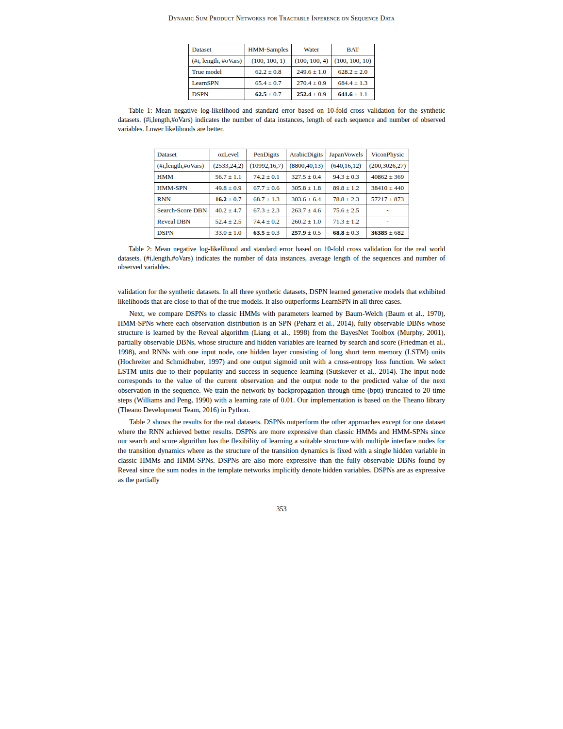Dynamic Sum Product Networks for Tractable Inference on Sequence Data
| Dataset | HMM-Samples | Water | BAT |
| (#i, length, #oVars) | (100, 100, 1) | (100, 100, 4) | (100, 100, 10) |
| True model | 62.2 ± 0.8 | 249.6 ± 1.0 | 628.2 ± 2.0 |
| LearnSPN | 65.4 ± 0.7 | 270.4 ± 0.9 | 684.4 ± 1.3 |
| DSPN | 62.5 ± 0.7 | 252.4 ± 0.9 | 641.6 ± 1.1 |
Table 1: Mean negative log-likelihood and standard error based on 10-fold cross validation for the synthetic datasets. (#i,length,#oVars) indicates the number of data instances, length of each sequence and number of observed variables. Lower likelihoods are better.
| Dataset | ozLevel | PenDigits | ArabicDigits | JapanVowels | ViconPhysic |
| (#i,length,#oVars) | (2533,24,2) | (10992,16,7) | (8800,40,13) | (640,16,12) | (200,3026,27) |
| HMM | 56.7 ± 1.1 | 74.2 ± 0.1 | 327.5 ± 0.4 | 94.3 ± 0.3 | 40862 ± 369 |
| HMM-SPN | 49.8 ± 0.9 | 67.7 ± 0.6 | 305.8 ± 1.8 | 89.8 ± 1.2 | 38410 ± 440 |
| RNN | 16.2 ± 0.7 | 68.7 ± 1.3 | 303.6 ± 6.4 | 78.8 ± 2.3 | 57217 ± 873 |
| Search-Score DBN | 40.2 ± 4.7 | 67.3 ± 2.3 | 263.7 ± 4.6 | 75.6 ± 2.5 | - |
| Reveal DBN | 52.4 ± 2.5 | 74.4 ± 0.2 | 260.2 ± 1.0 | 71.3 ± 1.2 | - |
| DSPN | 33.0 ± 1.0 | 63.5 ± 0.3 | 257.9 ± 0.5 | 68.8 ± 0.3 | 36385 ± 682 |
Table 2: Mean negative log-likelihood and standard error based on 10-fold cross validation for the real world datasets. (#i,length,#oVars) indicates the number of data instances, average length of the sequences and number of observed variables.
validation for the synthetic datasets. In all three synthetic datasets, DSPN learned generative models that exhibited likelihoods that are close to that of the true models. It also outperforms LearnSPN in all three cases.
Next, we compare DSPNs to classic HMMs with parameters learned by Baum-Welch (Baum et al., 1970), HMM-SPNs where each observation distribution is an SPN (Peharz et al., 2014), fully observable DBNs whose structure is learned by the Reveal algorithm (Liang et al., 1998) from the BayesNet Toolbox (Murphy, 2001), partially observable DBNs, whose structure and hidden variables are learned by search and score (Friedman et al., 1998), and RNNs with one input node, one hidden layer consisting of long short term memory (LSTM) units (Hochreiter and Schmidhuber, 1997) and one output sigmoid unit with a cross-entropy loss function. We select LSTM units due to their popularity and success in sequence learning (Sutskever et al., 2014). The input node corresponds to the value of the current observation and the output node to the predicted value of the next observation in the sequence. We train the network by backpropagation through time (bptt) truncated to 20 time steps (Williams and Peng, 1990) with a learning rate of 0.01. Our implementation is based on the Theano library (Theano Development Team, 2016) in Python.
Table 2 shows the results for the real datasets. DSPNs outperform the other approaches except for one dataset where the RNN achieved better results. DSPNs are more expressive than classic HMMs and HMM-SPNs since our search and score algorithm has the flexibility of learning a suitable structure with multiple interface nodes for the transition dynamics where as the structure of the transition dynamics is fixed with a single hidden variable in classic HMMs and HMM-SPNs. DSPNs are also more expressive than the fully observable DBNs found by Reveal since the sum nodes in the template networks implicitly denote hidden variables. DSPNs are as expressive as the partially
353